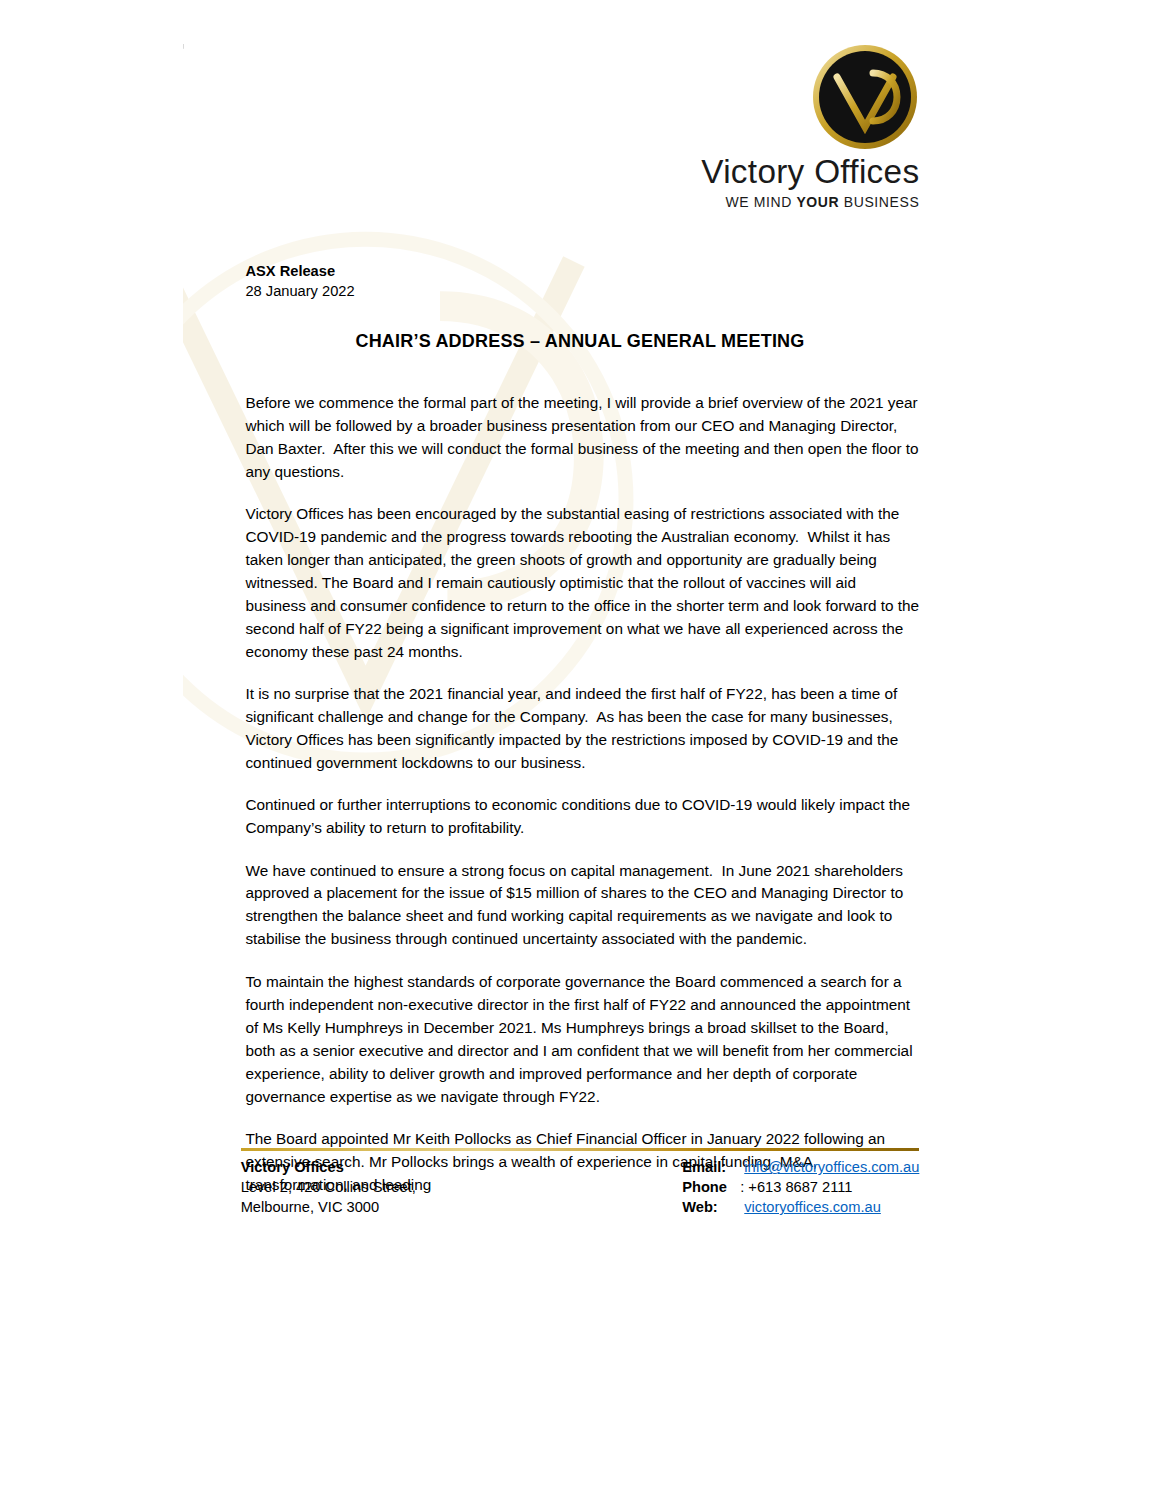For personal use only
Victory Offices
WE MIND YOUR BUSINESS
ASX Release
28 January 2022
CHAIR’S ADDRESS – ANNUAL GENERAL MEETING
Before we commence the formal part of the meeting, I will provide a brief overview of the 2021 year which will be followed by a broader business presentation from our CEO and Managing Director, Dan Baxter. After this we will conduct the formal business of the meeting and then open the floor to any questions.
Victory Offices has been encouraged by the substantial easing of restrictions associated with the COVID-19 pandemic and the progress towards rebooting the Australian economy. Whilst it has taken longer than anticipated, the green shoots of growth and opportunity are gradually being witnessed. The Board and I remain cautiously optimistic that the rollout of vaccines will aid business and consumer confidence to return to the office in the shorter term and look forward to the second half of FY22 being a significant improvement on what we have all experienced across the economy these past 24 months.
It is no surprise that the 2021 financial year, and indeed the first half of FY22, has been a time of significant challenge and change for the Company. As has been the case for many businesses, Victory Offices has been significantly impacted by the restrictions imposed by COVID-19 and the continued government lockdowns to our business.
Continued or further interruptions to economic conditions due to COVID-19 would likely impact the Company’s ability to return to profitability.
We have continued to ensure a strong focus on capital management. In June 2021 shareholders approved a placement for the issue of $15 million of shares to the CEO and Managing Director to strengthen the balance sheet and fund working capital requirements as we navigate and look to stabilise the business through continued uncertainty associated with the pandemic.
To maintain the highest standards of corporate governance the Board commenced a search for a fourth independent non-executive director in the first half of FY22 and announced the appointment of Ms Kelly Humphreys in December 2021. Ms Humphreys brings a broad skillset to the Board, both as a senior executive and director and I am confident that we will benefit from her commercial experience, ability to deliver growth and improved performance and her depth of corporate governance expertise as we navigate through FY22.
The Board appointed Mr Keith Pollocks as Chief Financial Officer in January 2022 following an extensive search. Mr Pollocks brings a wealth of experience in capital funding, M&A, transformation, and leading
Victory Offices
Level 2, 420 Collins Street,
Melbourne, VIC 3000
Email: info@victoryoffices.com.au
Phone: +613 8687 2111
Web: victoryoffices.com.au